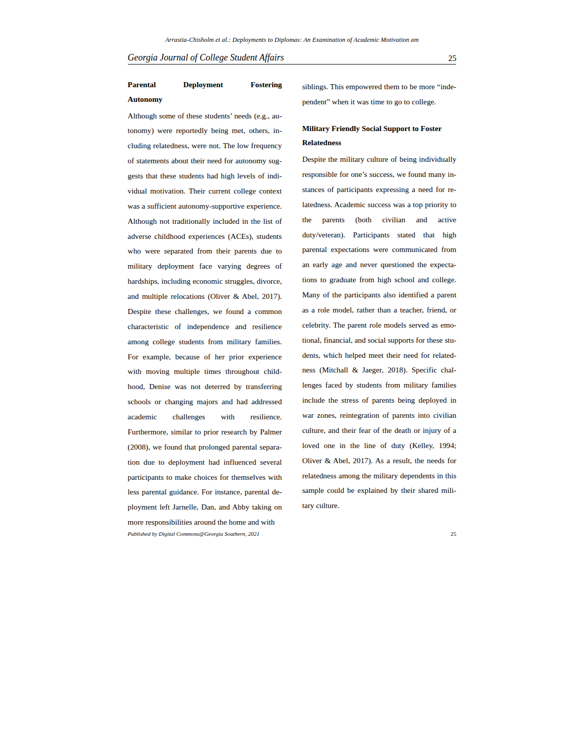Arrastia-Chisholm et al.: Deployments to Diplomas: An Examination of Academic Motivation am
Georgia Journal of College Student Affairs
25
Parental Deployment Fostering
Autonomy
Although some of these students’ needs (e.g., autonomy) were reportedly being met, others, including relatedness, were not. The low frequency of statements about their need for autonomy suggests that these students had high levels of individual motivation. Their current college context was a sufficient autonomy-supportive experience. Although not traditionally included in the list of adverse childhood experiences (ACEs), students who were separated from their parents due to military deployment face varying degrees of hardships, including economic struggles, divorce, and multiple relocations (Oliver & Abel, 2017). Despite these challenges, we found a common characteristic of independence and resilience among college students from military families. For example, because of her prior experience with moving multiple times throughout childhood, Denise was not deterred by transferring schools or changing majors and had addressed academic challenges with resilience. Furthermore, similar to prior research by Palmer (2008), we found that prolonged parental separation due to deployment had influenced several participants to make choices for themselves with less parental guidance. For instance, parental deployment left Jarnelle, Dan, and Abby taking on more responsibilities around the home and with
siblings. This empowered them to be more “independent” when it was time to go to college.
Military Friendly Social Support to Foster
Relatedness
Despite the military culture of being individually responsible for one’s success, we found many instances of participants expressing a need for relatedness. Academic success was a top priority to the parents (both civilian and active duty/veteran). Participants stated that high parental expectations were communicated from an early age and never questioned the expectations to graduate from high school and college. Many of the participants also identified a parent as a role model, rather than a teacher, friend, or celebrity. The parent role models served as emotional, financial, and social supports for these students, which helped meet their need for relatedness (Mitchall & Jaeger, 2018). Specific challenges faced by students from military families include the stress of parents being deployed in war zones, reintegration of parents into civilian culture, and their fear of the death or injury of a loved one in the line of duty (Kelley, 1994; Oliver & Abel, 2017). As a result, the needs for relatedness among the military dependents in this sample could be explained by their shared military culture.
Published by Digital Commons@Georgia Southern, 2021
25